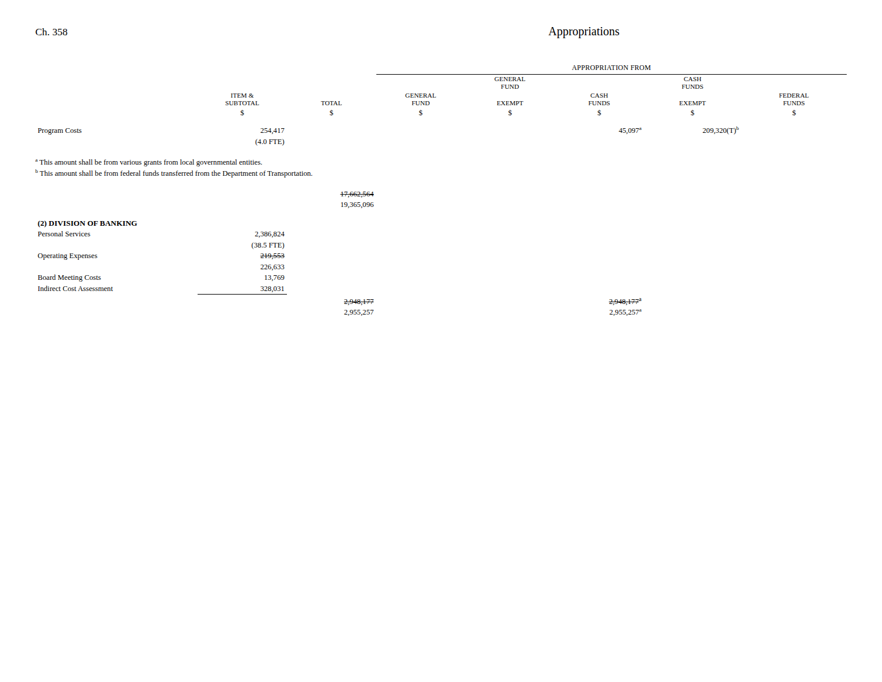Ch. 358
Appropriations
| | | | APPROPRIATION FROM |
| | | | | GENERAL FUND | | CASH FUNDS | |
| | ITEM & SUBTOTAL | TOTAL | GENERAL FUND | EXEMPT | CASH FUNDS | EXEMPT | FEDERAL FUNDS |
| | $ | $ | $ | $ | $ | $ | $ |
| Program Costs | 254,417 | | | | 45,097 a | 209,320(T) b | |
| | (4.0 FTE) | | | | | | |
a This amount shall be from various grants from local governmental entities.
b This amount shall be from federal funds transferred from the Department of Transportation.
| | | 17,662,564 | | | | | |
| | | 19,365,096 | | | | | |
| (2) DIVISION OF BANKING |
| Personal Services | 2,386,824 | | | | | | |
| | (38.5 FTE) | | | | | | |
| Operating Expenses | 219,553 | | | | | | |
| | 226,633 | | | | | | |
| Board Meeting Costs | 13,769 | | | | | | |
| Indirect Cost Assessment | 328,031 | | | | | | |
| | | 2,948,177 | | | 2,948,177 a | | |
| | | 2,955,257 | | | 2,955,257 a | | |